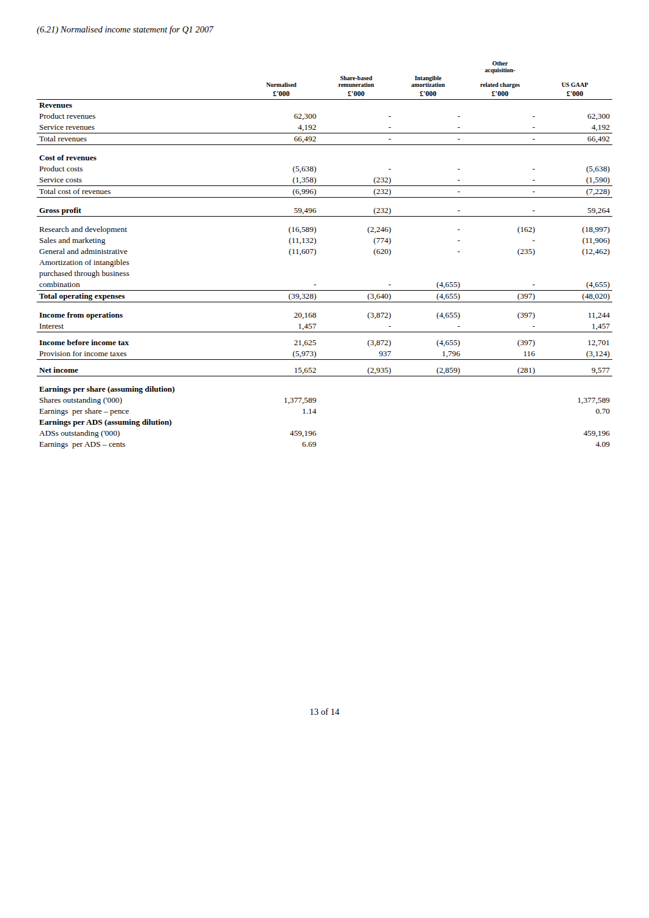(6.21) Normalised income statement for Q1 2007
| | | | | Other acquisition- | |
| | Normalised | Share-based remuneration | Intangible amortization | related charges | US GAAP |
| | £'000 | £'000 | £'000 | £'000 | £'000 |
| Revenues | | | | | |
| Product revenues | 62,300 | - | - | - | 62,300 |
| Service revenues | 4,192 | - | - | - | 4,192 |
| Total revenues | 66,492 | - | - | - | 66,492 |
| Cost of revenues | | | | | |
| Product costs | (5,638) | - | - | - | (5,638) |
| Service costs | (1,358) | (232) | - | - | (1,590) |
| Total cost of revenues | (6,996) | (232) | - | - | (7,228) |
| Gross profit | 59,496 | (232) | - | - | 59,264 |
| Research and development | (16,589) | (2,246) | - | (162) | (18,997) |
| Sales and marketing | (11,132) | (774) | - | - | (11,906) |
| General and administrative | (11,607) | (620) | - | (235) | (12,462) |
| Amortization of intangibles | | | | | |
| purchased through business | | | | | |
| combination | - | - | (4,655) | - | (4,655) |
| Total operating expenses | (39,328) | (3,640) | (4,655) | (397) | (48,020) |
| Income from operations | 20,168 | (3,872) | (4,655) | (397) | 11,244 |
| Interest | 1,457 | - | - | - | 1,457 |
| Income before income tax | 21,625 | (3,872) | (4,655) | (397) | 12,701 |
| Provision for income taxes | (5,973) | 937 | 1,796 | 116 | (3,124) |
| Net income | 15,652 | (2,935) | (2,859) | (281) | 9,577 |
| Earnings per share (assuming dilution) | | | | | |
| Shares outstanding ('000) | 1,377,589 | | | | 1,377,589 |
| Earnings per share – pence | 1.14 | | | | 0.70 |
| Earnings per ADS (assuming dilution) | | | | | |
| ADSs outstanding ('000) | 459,196 | | | | 459,196 |
| Earnings per ADS – cents | 6.69 | | | | 4.09 |
13 of 14